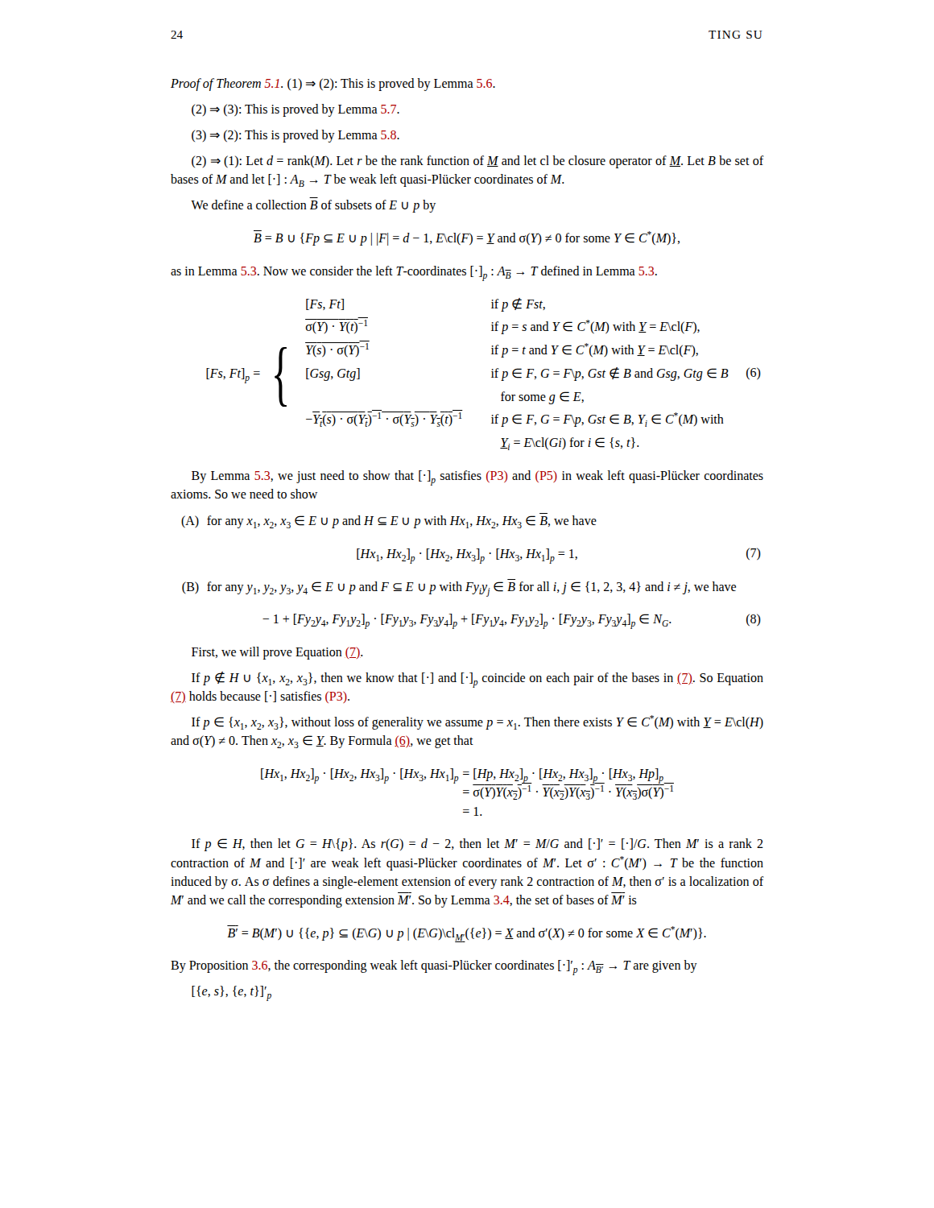24 TING SU
Proof of Theorem 5.1. (1) ⇒ (2): This is proved by Lemma 5.6.
(2) ⇒ (3): This is proved by Lemma 5.7.
(3) ⇒ (2): This is proved by Lemma 5.8.
(2) ⇒ (1): Let d = rank(M). Let r be the rank function of M and let cl be closure operator of M. Let B be set of bases of M and let [·] : AB → T be weak left quasi-Plücker coordinates of M.
We define a collection B of subsets of E ∪ p by
B = B ∪ {Fp ⊆ E ∪ p | |F| = d − 1, E\cl(F) = Y and σ(Y) ≠ 0 for some Y ∈ C*(M)},
as in Lemma 5.3. Now we consider the left T-coordinates [·]p : AB → T defined in Lemma 5.3.
(6) [Fs, Ft]p ={ [Fs, Ft] if p ∉ Fst, σ(Y) · Y(t)−1 if p = s and Y ∈ C*(M) with Y = E\cl(F), Y(s) · σ(Y)−1 if p = t and Y ∈ C*(M) with Y = E\cl(F), [Gsg, Gtg] if p ∈ F, G = F\p, Gst ∉ B and Gsg, Gtg ∈ B for some g ∈ E, −Yt(s) · σ(Yt)−1 · σ(Ys) · Ys(t)−1 if p ∈ F, G = F\p, Gst ∈ B, Yi ∈ C*(M) with Yi = E\cl(Gi) for i ∈ {s, t}.
By Lemma 5.3, we just need to show that [·]p satisfies (P3) and (P5) in weak left quasi-Plücker coordinates axioms. So we need to show
(A) for any x1, x2, x3 ∈ E ∪ p and H ⊆ E ∪ p with Hx1, Hx2, Hx3 ∈ B, we have
(7) [Hx1, Hx2]p · [Hx2, Hx3]p · [Hx3, Hx1]p = 1,
(B) for any y1, y2, y3, y4 ∈ E ∪ p and F ⊆ E ∪ p with Fyiyj ∈ B for all i, j ∈ {1, 2, 3, 4} and i ≠ j, we have
(8) − 1 + [Fy2y4, Fy1y2]p · [Fy1y3, Fy3y4]p + [Fy1y4, Fy1y2]p · [Fy2y3, Fy3y4]p ∈ NG.
First, we will prove Equation (7).
If p ∉ H ∪ {x1, x2, x3}, then we know that [·] and [·]p coincide on each pair of the bases in (7). So Equation (7) holds because [·] satisfies (P3).
If p ∈ {x1, x2, x3}, without loss of generality we assume p = x1. Then there exists Y ∈ C*(M) with Y = E\cl(H) and σ(Y) ≠ 0. Then x2, x3 ∈ Y. By Formula (6), we get that
[Hx1, Hx2]p · [Hx2, Hx3]p · [Hx3, Hx1]p
= [Hp, Hx2]p · [Hx2, Hx3]p · [Hx3, Hp]p
= σ(Y)Y(x2)−1 · Y(x2)Y(x3)−1 · Y(x3)σ(Y)−1
= 1.
If p ∈ H, then let G = H\{p}. As r(G) = d − 2, then let M′ = M/G and [·]′ = [·]/G. Then M′ is a rank 2 contraction of M and [·]′ are weak left quasi-Plücker coordinates of M′. Let σ′ : C*(M′) → T be the function induced by σ. As σ defines a single-element extension of every rank 2 contraction of M, then σ′ is a localization of M′ and we call the corresponding extension M′. So by Lemma 3.4, the set of bases of M′ is
B′ = B(M′) ∪ {{e, p} ⊆ (E\G) ∪ p | (E\G)\clM′({e}) = X and σ′(X) ≠ 0 for some X ∈ C*(M′)}.
By Proposition 3.6, the corresponding weak left quasi-Plücker coordinates [·]′p : AB′ → T are given by
[{e, s}, {e, t}]′p